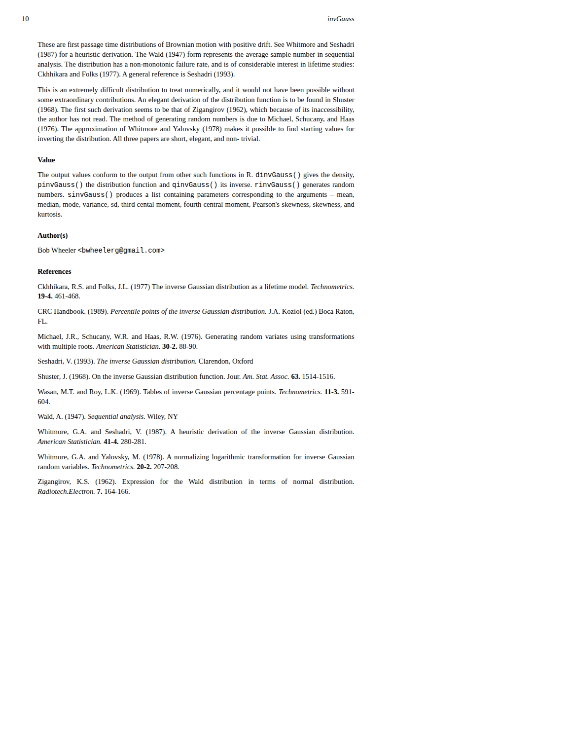10 invGauss
These are first passage time distributions of Brownian motion with positive drift. See Whitmore and Seshadri (1987) for a heuristic derivation. The Wald (1947) form represents the average sample number in sequential analysis. The distribution has a non-monotonic failure rate, and is of considerable interest in lifetime studies: Ckhhikara and Folks (1977). A general reference is Seshadri (1993).
This is an extremely difficult distribution to treat numerically, and it would not have been possible without some extraordinary contributions. An elegant derivation of the distribution function is to be found in Shuster (1968). The first such derivation seems to be that of Zigangirov (1962), which because of its inaccessibility, the author has not read. The method of generating random numbers is due to Michael, Schucany, and Haas (1976). The approximation of Whitmore and Yalovsky (1978) makes it possible to find starting values for inverting the distribution. All three papers are short, elegant, and non- trivial.
Value
The output values conform to the output from other such functions in R. dinvGauss() gives the density, pinvGauss() the distribution function and qinvGauss() its inverse. rinvGauss() generates random numbers. sinvGauss() produces a list containing parameters corresponding to the arguments – mean, median, mode, variance, sd, third cental moment, fourth central moment, Pearson's skewness, skewness, and kurtosis.
Author(s)
Bob Wheeler <bwheelerg@gmail.com>
References
Ckhhikara, R.S. and Folks, J.L. (1977) The inverse Gaussian distribution as a lifetime model. Technometrics. 19-4. 461-468.
CRC Handbook. (1989). Percentile points of the inverse Gaussian distribution. J.A. Koziol (ed.) Boca Raton, FL.
Michael, J.R., Schucany, W.R. and Haas, R.W. (1976). Generating random variates using transformations with multiple roots. American Statistician. 30-2. 88-90.
Seshadri, V. (1993). The inverse Gaussian distribution. Clarendon, Oxford
Shuster, J. (1968). On the inverse Gaussian distribution function. Jour. Am. Stat. Assoc. 63. 1514-1516.
Wasan, M.T. and Roy, L.K. (1969). Tables of inverse Gaussian percentage points. Technometrics. 11-3. 591-604.
Wald, A. (1947). Sequential analysis. Wiley, NY
Whitmore, G.A. and Seshadri, V. (1987). A heuristic derivation of the inverse Gaussian distribution. American Statistician. 41-4. 280-281.
Whitmore, G.A. and Yalovsky, M. (1978). A normalizing logarithmic transformation for inverse Gaussian random variables. Technometrics. 20-2. 207-208.
Zigangirov, K.S. (1962). Expression for the Wald distribution in terms of normal distribution. Radiotech.Electron. 7. 164-166.